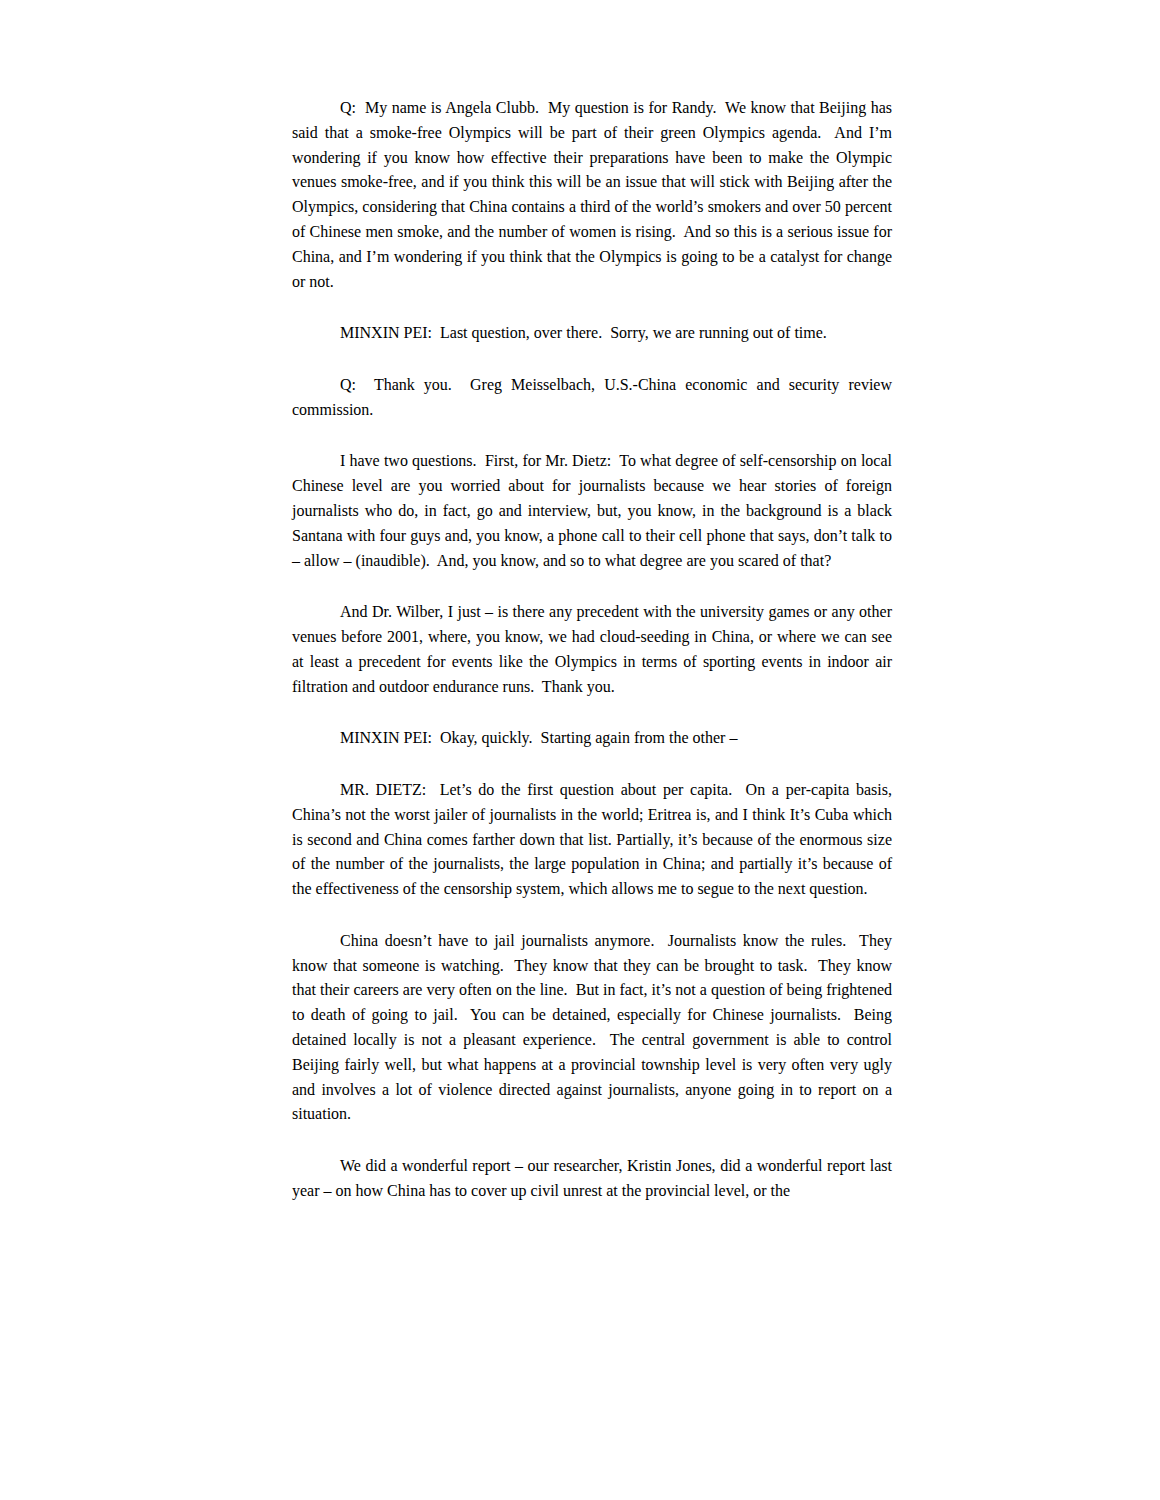Q: My name is Angela Clubb. My question is for Randy. We know that Beijing has said that a smoke-free Olympics will be part of their green Olympics agenda. And I’m wondering if you know how effective their preparations have been to make the Olympic venues smoke-free, and if you think this will be an issue that will stick with Beijing after the Olympics, considering that China contains a third of the world’s smokers and over 50 percent of Chinese men smoke, and the number of women is rising. And so this is a serious issue for China, and I’m wondering if you think that the Olympics is going to be a catalyst for change or not.
MINXIN PEI: Last question, over there. Sorry, we are running out of time.
Q: Thank you. Greg Meisselbach, U.S.-China economic and security review commission.
I have two questions. First, for Mr. Dietz: To what degree of self-censorship on local Chinese level are you worried about for journalists because we hear stories of foreign journalists who do, in fact, go and interview, but, you know, in the background is a black Santana with four guys and, you know, a phone call to their cell phone that says, don’t talk to – allow – (inaudible). And, you know, and so to what degree are you scared of that?
And Dr. Wilber, I just – is there any precedent with the university games or any other venues before 2001, where, you know, we had cloud-seeding in China, or where we can see at least a precedent for events like the Olympics in terms of sporting events in indoor air filtration and outdoor endurance runs. Thank you.
MINXIN PEI: Okay, quickly. Starting again from the other –
MR. DIETZ: Let’s do the first question about per capita. On a per-capita basis, China’s not the worst jailer of journalists in the world; Eritrea is, and I think It’s Cuba which is second and China comes farther down that list. Partially, it’s because of the enormous size of the number of the journalists, the large population in China; and partially it’s because of the effectiveness of the censorship system, which allows me to segue to the next question.
China doesn’t have to jail journalists anymore. Journalists know the rules. They know that someone is watching. They know that they can be brought to task. They know that their careers are very often on the line. But in fact, it’s not a question of being frightened to death of going to jail. You can be detained, especially for Chinese journalists. Being detained locally is not a pleasant experience. The central government is able to control Beijing fairly well, but what happens at a provincial township level is very often very ugly and involves a lot of violence directed against journalists, anyone going in to report on a situation.
We did a wonderful report – our researcher, Kristin Jones, did a wonderful report last year – on how China has to cover up civil unrest at the provincial level, or the